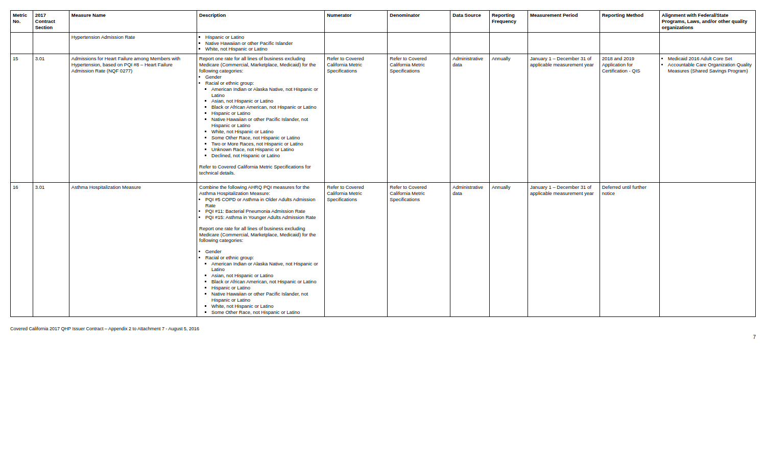| Metric No. | 2017 Contract Section | Measure Name | Description | Numerator | Denominator | Data Source | Reporting Frequency | Measurement Period | Reporting Method | Alignment with Federal/State Programs, Laws, and/or other quality organizations |
| --- | --- | --- | --- | --- | --- | --- | --- | --- | --- | --- |
| | | Hypertension Admission Rate | Hispanic or Latino Native Hawaiian or other Pacific Islander White, not Hispanic or Latino | | | | | | | |
| 15 | 3.01 | Admissions for Heart Failure among Members with Hypertension, based on PQI #8 – Heart Failure Admission Rate (NQF 0277) | Report one rate for all lines of business excluding Medicare (Commercial, Marketplace, Medicaid) for the following categories: Gender Racial or ethnic group: American Indian or Alaska Native, not Hispanic or Latino Asian, not Hispanic or Latino Black or African American, not Hispanic or Latino Hispanic or Latino Native Hawaiian or other Pacific Islander, not Hispanic or Latino White, not Hispanic or Latino Some Other Race, not Hispanic or Latino Two or More Races, not Hispanic or Latino Unknown Race, not Hispanic or Latino Declined, not Hispanic or Latino Refer to Covered California Metric Specifications for technical details. | Refer to Covered California Metric Specifications | Refer to Covered California Metric Specifications | Administrative data | Annually | January 1 – December 31 of applicable measurement year | 2018 and 2019 Application for Certification - QIS | Medicaid 2016 Adult Core Set Accountable Care Organization Quality Measures (Shared Savings Program) |
| 16 | 3.01 | Asthma Hospitalization Measure | Combine the following AHRQ PQI measures for the Asthma Hospitalization Measure: PQI #5 COPD or Asthma in Older Adults Admission Rate PQI #11: Bacterial Pneumonia Admission Rate PQI #15: Asthma in Younger Adults Admission Rate Report one rate for all lines of business excluding Medicare (Commercial, Marketplace, Medicaid) for the following categories: Gender Racial or ethnic group: American Indian or Alaska Native, not Hispanic or Latino Asian, not Hispanic or Latino Black or African American, not Hispanic or Latino Hispanic or Latino Native Hawaiian or other Pacific Islander, not Hispanic or Latino White, not Hispanic or Latino Some Other Race, not Hispanic or Latino | Refer to Covered California Metric Specifications | Refer to Covered California Metric Specifications | Administrative data | Annually | January 1 – December 31 of applicable measurement year | Deferred until further notice | |
Covered California 2017 QHP Issuer Contract – Appendix 2 to Attachment 7 - August 5, 2016
7